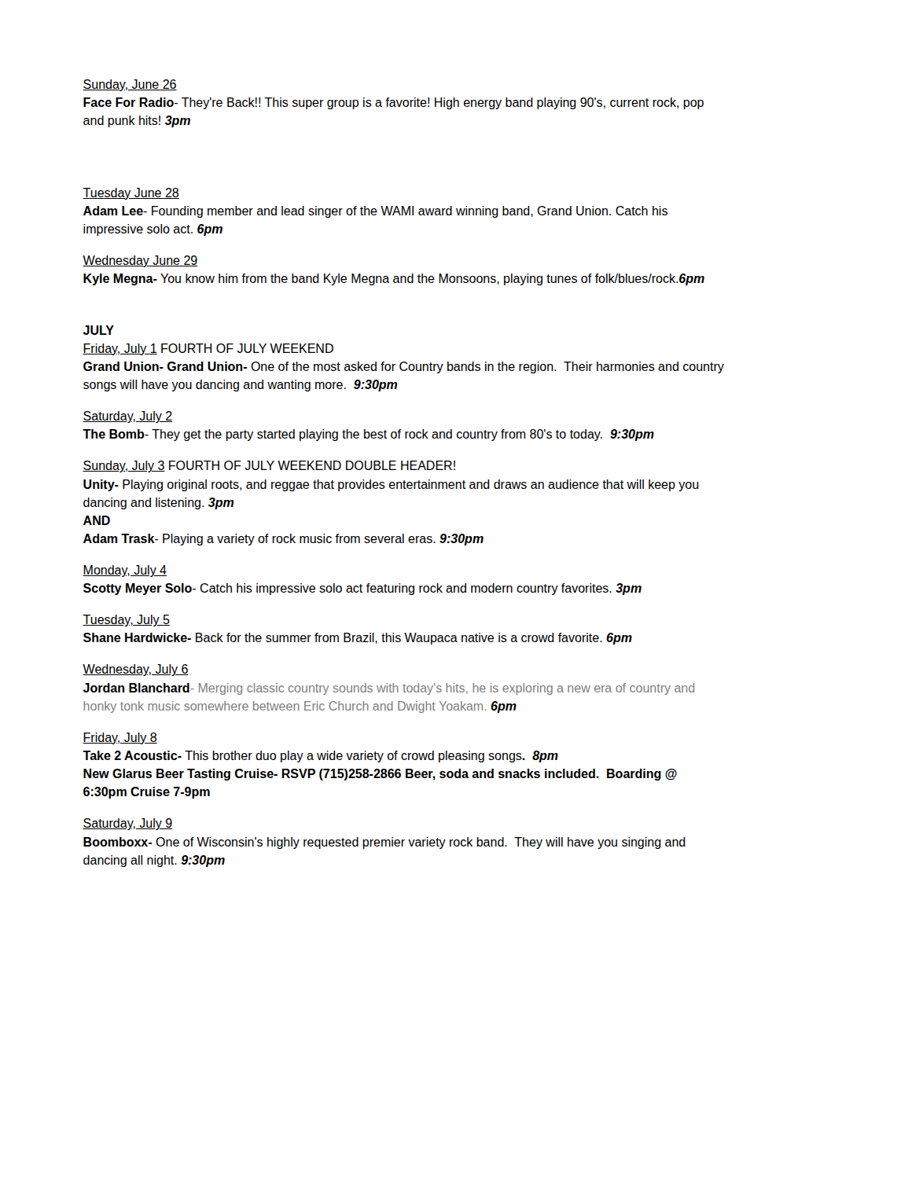Sunday, June 26
Face For Radio- They're Back!! This super group is a favorite! High energy band playing 90's, current rock, pop and punk hits! 3pm
Tuesday June 28
Adam Lee- Founding member and lead singer of the WAMI award winning band, Grand Union. Catch his impressive solo act. 6pm
Wednesday June 29
Kyle Megna- You know him from the band Kyle Megna and the Monsoons, playing tunes of folk/blues/rock.6pm
JULY
Friday, July 1 FOURTH OF JULY WEEKEND
Grand Union- Grand Union- One of the most asked for Country bands in the region. Their harmonies and country songs will have you dancing and wanting more. 9:30pm
Saturday, July 2
The Bomb- They get the party started playing the best of rock and country from 80's to today. 9:30pm
Sunday, July 3 FOURTH OF JULY WEEKEND DOUBLE HEADER!
Unity- Playing original roots, and reggae that provides entertainment and draws an audience that will keep you dancing and listening. 3pm
AND
Adam Trask- Playing a variety of rock music from several eras. 9:30pm
Monday, July 4
Scotty Meyer Solo- Catch his impressive solo act featuring rock and modern country favorites. 3pm
Tuesday, July 5
Shane Hardwicke- Back for the summer from Brazil, this Waupaca native is a crowd favorite. 6pm
Wednesday, July 6
Jordan Blanchard- Merging classic country sounds with today's hits, he is exploring a new era of country and honky tonk music somewhere between Eric Church and Dwight Yoakam. 6pm
Friday, July 8
Take 2 Acoustic- This brother duo play a wide variety of crowd pleasing songs. 8pm
New Glarus Beer Tasting Cruise- RSVP (715)258-2866 Beer, soda and snacks included. Boarding @ 6:30pm Cruise 7-9pm
Saturday, July 9
Boomboxx- One of Wisconsin's highly requested premier variety rock band. They will have you singing and dancing all night. 9:30pm